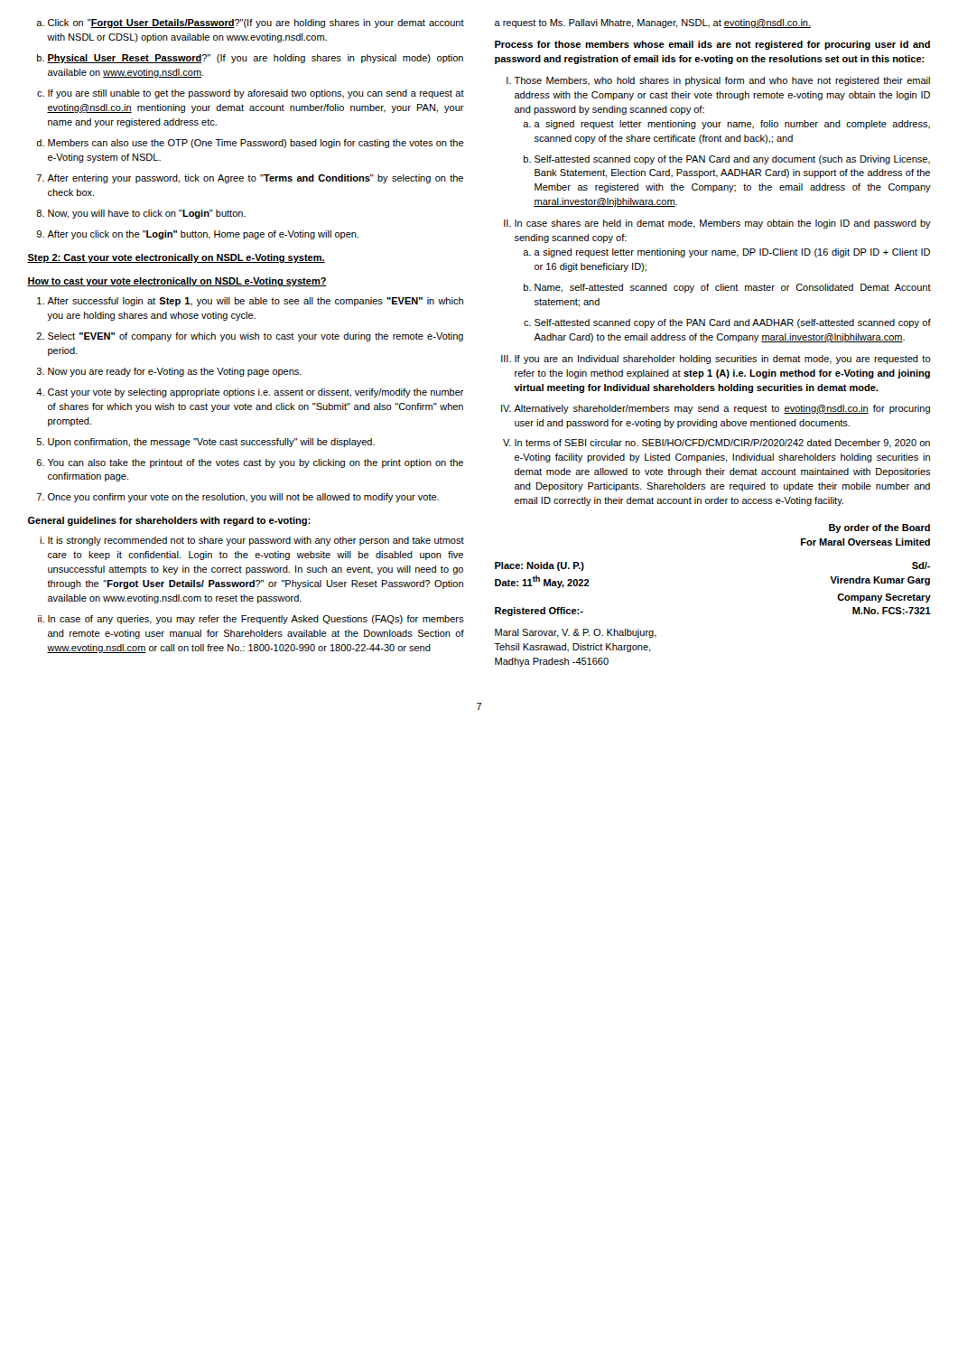Click on "Forgot User Details/Password?"(If you are holding shares in your demat account with NSDL or CDSL) option available on www.evoting.nsdl.com.
Physical User Reset Password?" (If you are holding shares in physical mode) option available on www.evoting.nsdl.com.
If you are still unable to get the password by aforesaid two options, you can send a request at evoting@nsdl.co.in mentioning your demat account number/folio number, your PAN, your name and your registered address etc.
Members can also use the OTP (One Time Password) based login for casting the votes on the e-Voting system of NSDL.
After entering your password, tick on Agree to "Terms and Conditions" by selecting on the check box.
Now, you will have to click on "Login" button.
After you click on the "Login" button, Home page of e-Voting will open.
Step 2: Cast your vote electronically on NSDL e-Voting system.
How to cast your vote electronically on NSDL e-Voting system?
After successful login at Step 1, you will be able to see all the companies "EVEN" in which you are holding shares and whose voting cycle.
Select "EVEN" of company for which you wish to cast your vote during the remote e-Voting period.
Now you are ready for e-Voting as the Voting page opens.
Cast your vote by selecting appropriate options i.e. assent or dissent, verify/modify the number of shares for which you wish to cast your vote and click on "Submit" and also "Confirm" when prompted.
Upon confirmation, the message "Vote cast successfully" will be displayed.
You can also take the printout of the votes cast by you by clicking on the print option on the confirmation page.
Once you confirm your vote on the resolution, you will not be allowed to modify your vote.
General guidelines for shareholders with regard to e-voting:
It is strongly recommended not to share your password with any other person and take utmost care to keep it confidential. Login to the e-voting website will be disabled upon five unsuccessful attempts to key in the correct password. In such an event, you will need to go through the "Forgot User Details/ Password?" or "Physical User Reset Password? Option available on www.evoting.nsdl.com to reset the password.
In case of any queries, you may refer the Frequently Asked Questions (FAQs) for members and remote e-voting user manual for Shareholders available at the Downloads Section of www.evoting.nsdl.com or call on toll free No.: 1800-1020-990 or 1800-22-44-30 or send
a request to Ms. Pallavi Mhatre, Manager, NSDL, at evoting@nsdl.co.in.
Process for those members whose email ids are not registered for procuring user id and password and registration of email ids for e-voting on the resolutions set out in this notice:
Those Members, who hold shares in physical form and who have not registered their email address with the Company or cast their vote through remote e-voting may obtain the login ID and password by sending scanned copy of:
a signed request letter mentioning your name, folio number and complete address, scanned copy of the share certificate (front and back),; and
Self-attested scanned copy of the PAN Card and any document (such as Driving License, Bank Statement, Election Card, Passport, AADHAR Card) in support of the address of the Member as registered with the Company; to the email address of the Company maral.investor@lnjbhilwara.com.
In case shares are held in demat mode, Members may obtain the login ID and password by sending scanned copy of:
a signed request letter mentioning your name, DP ID-Client ID (16 digit DP ID + Client ID or 16 digit beneficiary ID);
Name, self-attested scanned copy of client master or Consolidated Demat Account statement; and
Self-attested scanned copy of the PAN Card and AADHAR (self-attested scanned copy of Aadhar Card) to the email address of the Company maral.investor@lnjbhilwara.com.
If you are an Individual shareholder holding securities in demat mode, you are requested to refer to the login method explained at step 1 (A) i.e. Login method for e-Voting and joining virtual meeting for Individual shareholders holding securities in demat mode.
Alternatively shareholder/members may send a request to evoting@nsdl.co.in for procuring user id and password for e-voting by providing above mentioned documents.
In terms of SEBI circular no. SEBI/HO/CFD/CMD/CIR/P/2020/242 dated December 9, 2020 on e-Voting facility provided by Listed Companies, Individual shareholders holding securities in demat mode are allowed to vote through their demat account maintained with Depositories and Depository Participants. Shareholders are required to update their mobile number and email ID correctly in their demat account in order to access e-Voting facility.
By order of the Board
For Maral Overseas Limited
| Place: Noida (U. P.) | Sd/- |
| Date: 11 th May, 2022 | Virendra Kumar Garg |
| | Company Secretary |
| Registered Office:- | M.No. FCS:-7321 |
Maral Sarovar, V. & P. O. Khalbujurg,
Tehsil Kasrawad, District Khargone,
Madhya Pradesh -451660
7